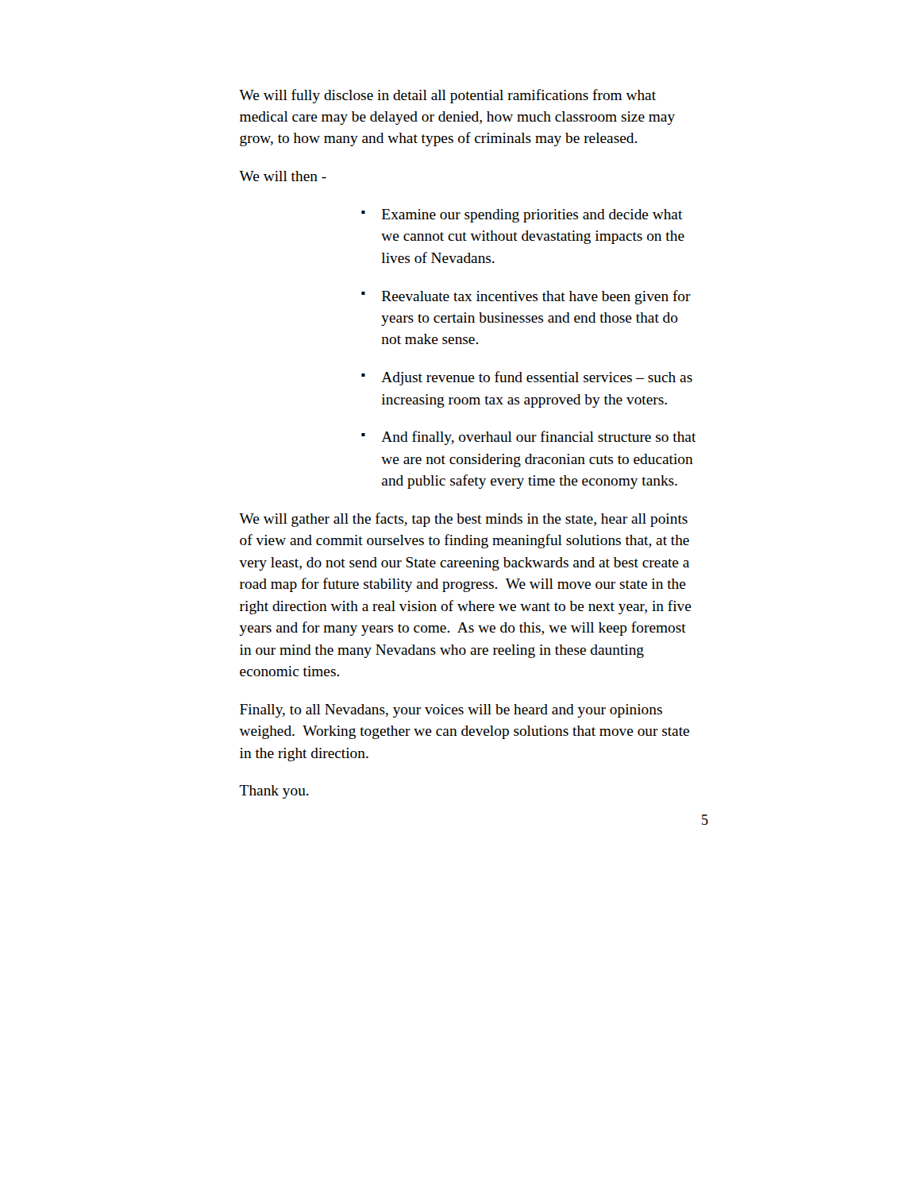We will fully disclose in detail all potential ramifications from what medical care may be delayed or denied, how much classroom size may grow, to how many and what types of criminals may be released.
We will then -
Examine our spending priorities and decide what we cannot cut without devastating impacts on the lives of Nevadans.
Reevaluate tax incentives that have been given for years to certain businesses and end those that do not make sense.
Adjust revenue to fund essential services – such as increasing room tax as approved by the voters.
And finally, overhaul our financial structure so that we are not considering draconian cuts to education and public safety every time the economy tanks.
We will gather all the facts, tap the best minds in the state, hear all points of view and commit ourselves to finding meaningful solutions that, at the very least, do not send our State careening backwards and at best create a road map for future stability and progress. We will move our state in the right direction with a real vision of where we want to be next year, in five years and for many years to come. As we do this, we will keep foremost in our mind the many Nevadans who are reeling in these daunting economic times.
Finally, to all Nevadans, your voices will be heard and your opinions weighed. Working together we can develop solutions that move our state in the right direction.
Thank you.
5